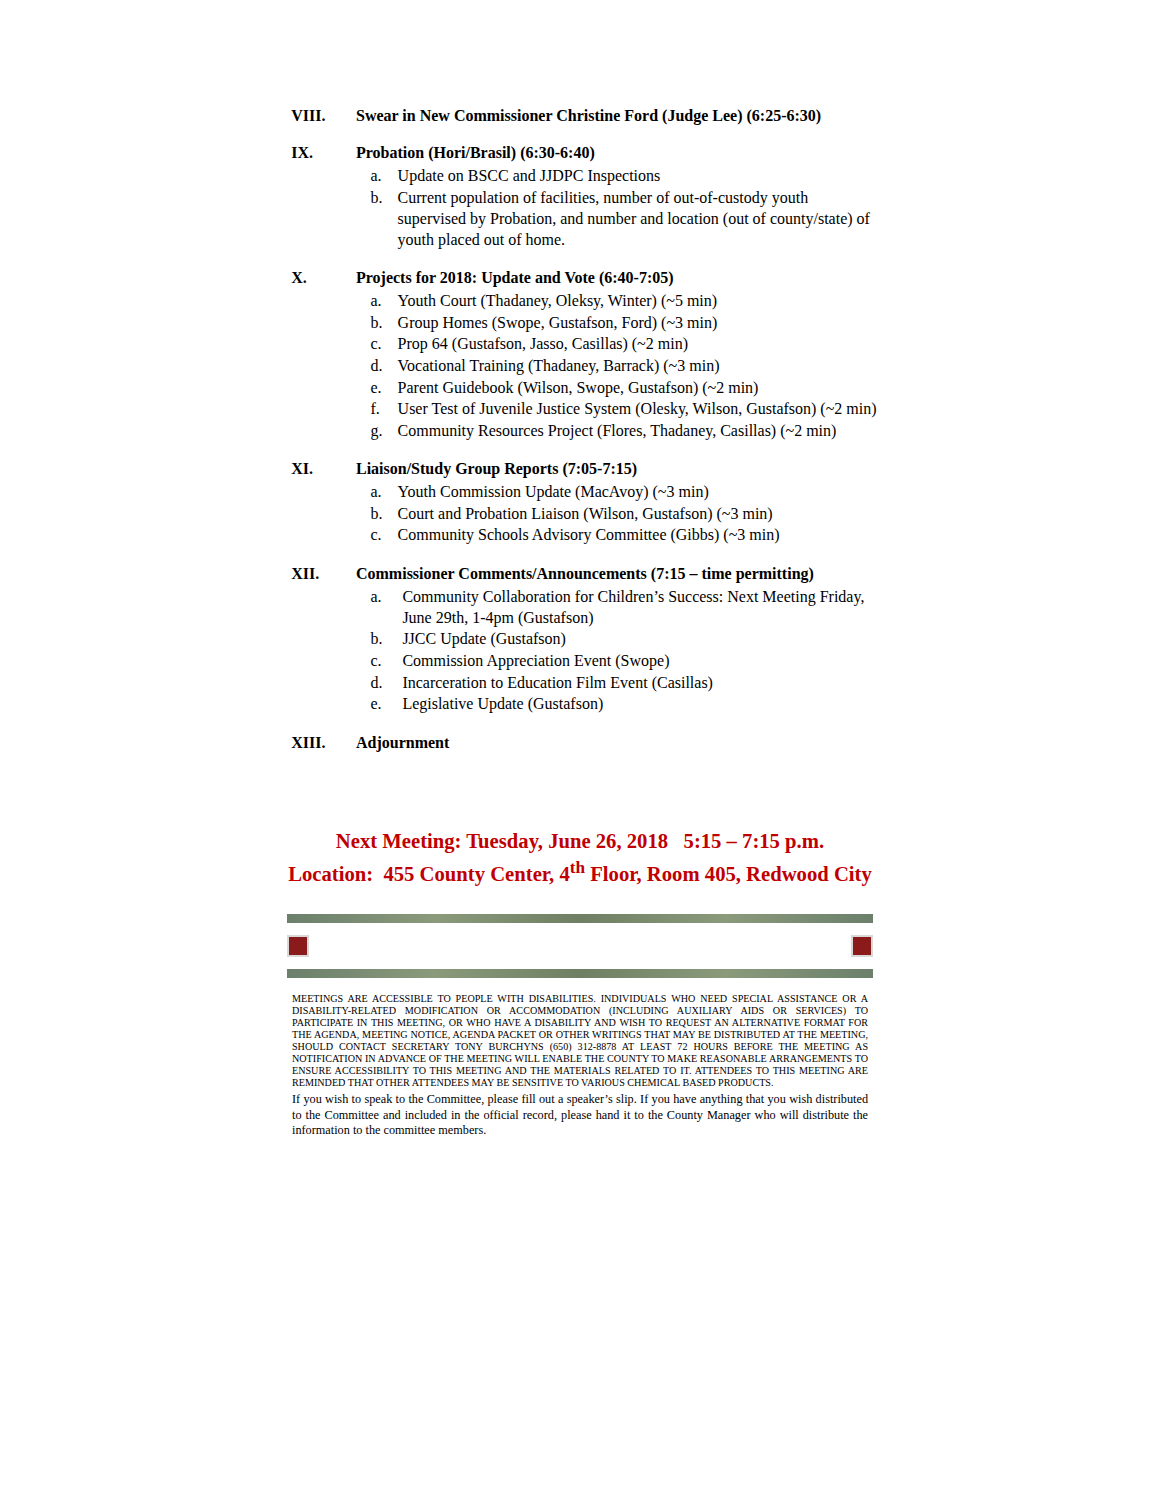VIII.
Swear in New Commissioner Christine Ford (Judge Lee) (6:25-6:30)
IX.
Probation (Hori/Brasil) (6:30-6:40)
a. Update on BSCC and JJDPC Inspections
b. Current population of facilities, number of out-of-custody youth supervised by Probation, and number and location (out of county/state) of youth placed out of home.
X.
Projects for 2018: Update and Vote (6:40-7:05)
a. Youth Court (Thadaney, Oleksy, Winter) (~5 min)
b. Group Homes (Swope, Gustafson, Ford) (~3 min)
c. Prop 64 (Gustafson, Jasso, Casillas) (~2 min)
d. Vocational Training (Thadaney, Barrack) (~3 min)
e. Parent Guidebook (Wilson, Swope, Gustafson) (~2 min)
f. User Test of Juvenile Justice System (Olesky, Wilson, Gustafson) (~2 min)
g. Community Resources Project (Flores, Thadaney, Casillas) (~2 min)
XI.
Liaison/Study Group Reports (7:05-7:15)
a. Youth Commission Update (MacAvoy) (~3 min)
b. Court and Probation Liaison (Wilson, Gustafson) (~3 min)
c. Community Schools Advisory Committee (Gibbs) (~3 min)
XII.
Commissioner Comments/Announcements (7:15 – time permitting)
a. Community Collaboration for Children’s Success: Next Meeting Friday, June 29th, 1-4pm (Gustafson)
b. JJCC Update (Gustafson)
c. Commission Appreciation Event (Swope)
d. Incarceration to Education Film Event (Casillas)
e. Legislative Update (Gustafson)
XIII.
Adjournment
Next Meeting: Tuesday, June 26, 2018 5:15 – 7:15 p.m.
Location: 455 County Center, 4th Floor, Room 405, Redwood City
Meetings are accessible to people with disabilities. Individuals who need special assistance or a disability-related modification or accommodation (including auxiliary aids or services) to participate in this meeting, or who have a disability and wish to request an alternative format for the agenda, meeting notice, agenda packet or other writings that may be distributed at the meeting, should contact Secretary Tony Burchyns (650) 312-8878 at least 72 hours before the meeting as notification in advance of the meeting will enable the County to make reasonable arrangements to ensure accessibility to this meeting and the materials related to it. Attendees to this meeting are reminded that other attendees may be sensitive to various chemical based products.
If you wish to speak to the Committee, please fill out a speaker’s slip. If you have anything that you wish distributed to the Committee and included in the official record, please hand it to the County Manager who will distribute the information to the committee members.